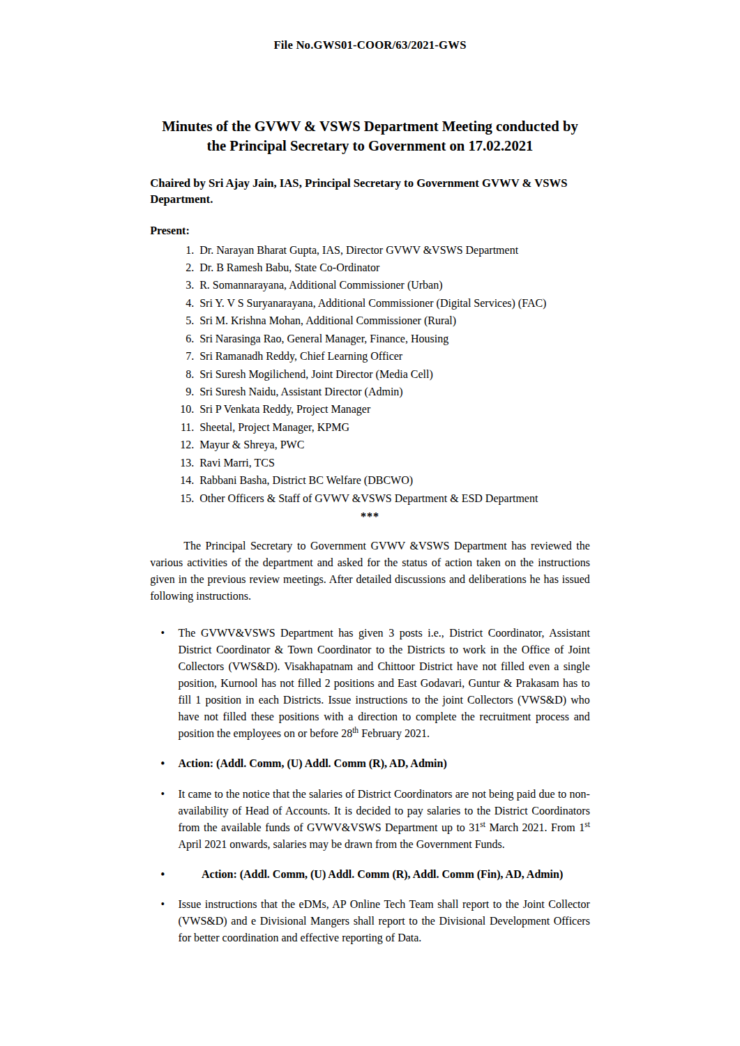File No.GWS01-COOR/63/2021-GWS
Minutes of the GVWV & VSWS Department Meeting conducted by the Principal Secretary to Government on 17.02.2021
Chaired by Sri Ajay Jain, IAS, Principal Secretary to Government GVWV & VSWS Department.
Present:
Dr. Narayan Bharat Gupta, IAS, Director GVWV &VSWS Department
Dr. B Ramesh Babu, State Co-Ordinator
R. Somannarayana, Additional Commissioner (Urban)
Sri Y. V S Suryanarayana, Additional Commissioner (Digital Services) (FAC)
Sri M. Krishna Mohan, Additional Commissioner (Rural)
Sri Narasinga Rao, General Manager, Finance, Housing
Sri Ramanadh Reddy, Chief Learning Officer
Sri Suresh Mogilichend, Joint Director (Media Cell)
Sri Suresh Naidu, Assistant Director (Admin)
Sri P Venkata Reddy, Project Manager
Sheetal, Project Manager, KPMG
Mayur & Shreya, PWC
Ravi Marri, TCS
Rabbani Basha, District BC Welfare (DBCWO)
Other Officers & Staff of GVWV &VSWS Department & ESD Department
***
The Principal Secretary to Government GVWV &VSWS Department has reviewed the various activities of the department and asked for the status of action taken on the instructions given in the previous review meetings. After detailed discussions and deliberations he has issued following instructions.
The GVWV&VSWS Department has given 3 posts i.e., District Coordinator, Assistant District Coordinator & Town Coordinator to the Districts to work in the Office of Joint Collectors (VWS&D). Visakhapatnam and Chittoor District have not filled even a single position, Kurnool has not filled 2 positions and East Godavari, Guntur & Prakasam has to fill 1 position in each Districts. Issue instructions to the joint Collectors (VWS&D) who have not filled these positions with a direction to complete the recruitment process and position the employees on or before 28th February 2021.
Action: (Addl. Comm, (U) Addl. Comm (R), AD, Admin)
It came to the notice that the salaries of District Coordinators are not being paid due to non-availability of Head of Accounts. It is decided to pay salaries to the District Coordinators from the available funds of GVWV&VSWS Department up to 31st March 2021. From 1st April 2021 onwards, salaries may be drawn from the Government Funds.
Action: (Addl. Comm, (U) Addl. Comm (R), Addl. Comm (Fin), AD, Admin)
Issue instructions that the eDMs, AP Online Tech Team shall report to the Joint Collector (VWS&D) and e Divisional Mangers shall report to the Divisional Development Officers for better coordination and effective reporting of Data.